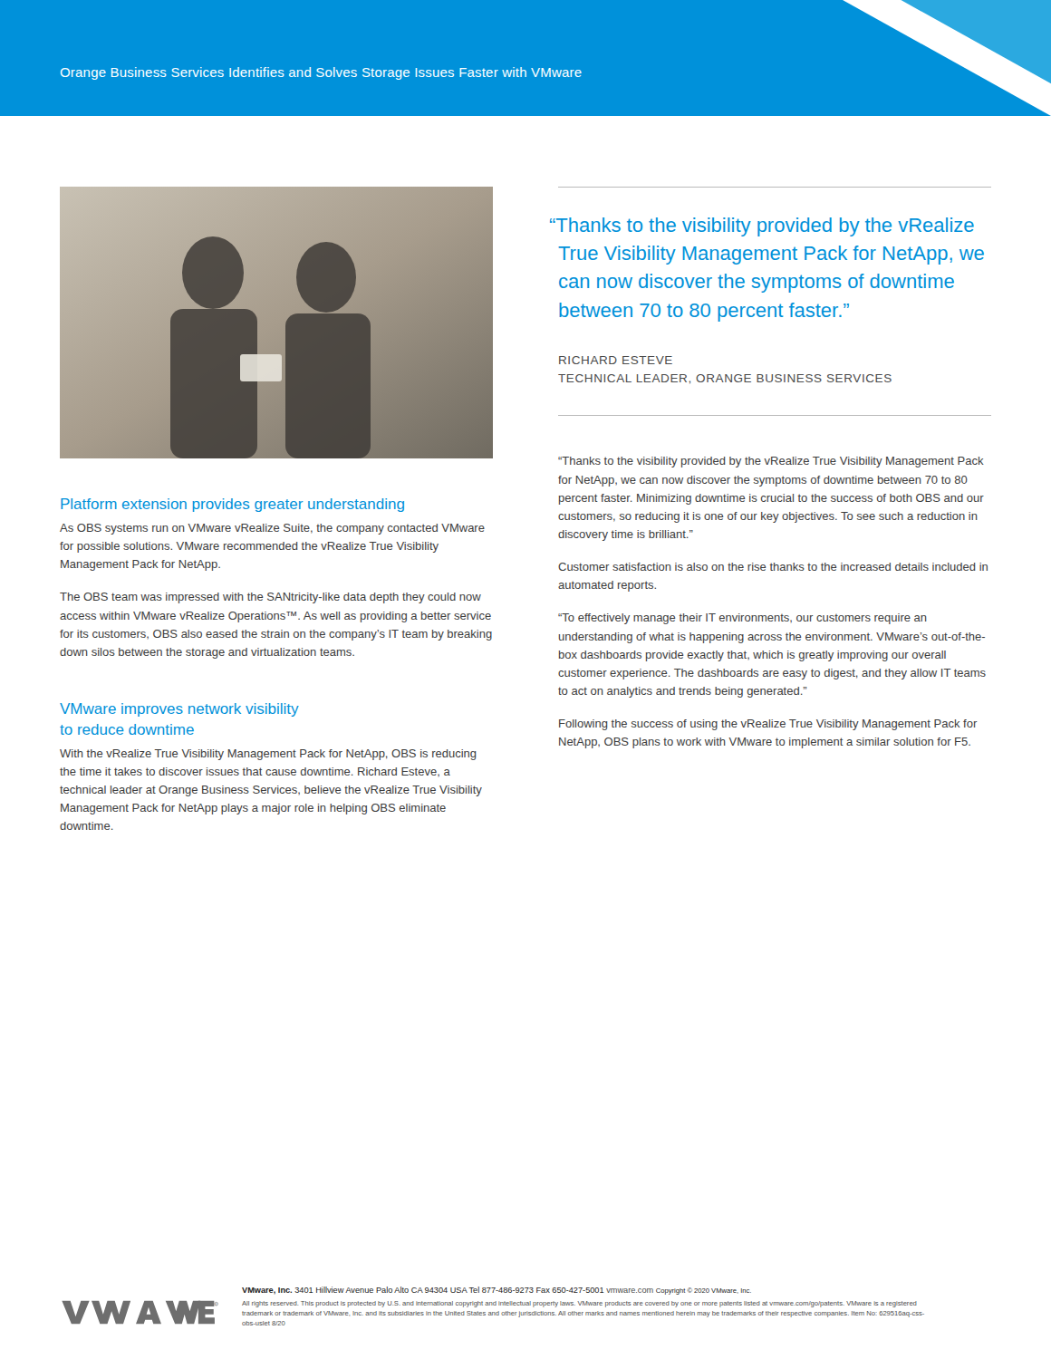Orange Business Services Identifies and Solves Storage Issues Faster with VMware
Platform extension provides greater understanding
As OBS systems run on VMware vRealize Suite, the company contacted VMware for possible solutions. VMware recommended the vRealize True Visibility Management Pack for NetApp.
The OBS team was impressed with the SANtricity-like data depth they could now access within VMware vRealize Operations™. As well as providing a better service for its customers, OBS also eased the strain on the company’s IT team by breaking down silos between the storage and virtualization teams.
VMware improves network visibility
to reduce downtime
With the vRealize True Visibility Management Pack for NetApp, OBS is reducing the time it takes to discover issues that cause downtime. Richard Esteve, a technical leader at Orange Business Services, believe the vRealize True Visibility Management Pack for NetApp plays a major role in helping OBS eliminate downtime.
“Thanks to the visibility provided by the vRealize True Visibility Management Pack for NetApp, we can now discover the symptoms of downtime between 70 to 80 percent faster.”
RICHARD ESTEVE TECHNICAL LEADER, ORANGE BUSINESS SERVICES
“Thanks to the visibility provided by the vRealize True Visibility Management Pack for NetApp, we can now discover the symptoms of downtime between 70 to 80 percent faster. Minimizing downtime is crucial to the success of both OBS and our customers, so reducing it is one of our key objectives. To see such a reduction in discovery time is brilliant.”
Customer satisfaction is also on the rise thanks to the increased details included in automated reports.
“To effectively manage their IT environments, our customers require an understanding of what is happening across the environment. VMware’s out-of-the-box dashboards provide exactly that, which is greatly improving our overall customer experience. The dashboards are easy to digest, and they allow IT teams to act on analytics and trends being generated.”
Following the success of using the vRealize True Visibility Management Pack for NetApp, OBS plans to work with VMware to implement a similar solution for F5.
R
VMware, Inc. 3401 Hillview Avenue Palo Alto CA 94304 USA Tel 877-486-9273 Fax 650-427-5001 vmware.com Copyright © 2020 VMware, Inc.
All rights reserved. This product is protected by U.S. and international copyright and intellectual property laws. VMware products are covered by one or more patents listed at vmware.com/go/patents. VMware is a registered trademark or trademark of VMware, Inc. and its subsidiaries in the United States and other jurisdictions. All other marks and names mentioned herein may be trademarks of their respective companies. Item No: 629516aq-css-obs-uslet 8/20